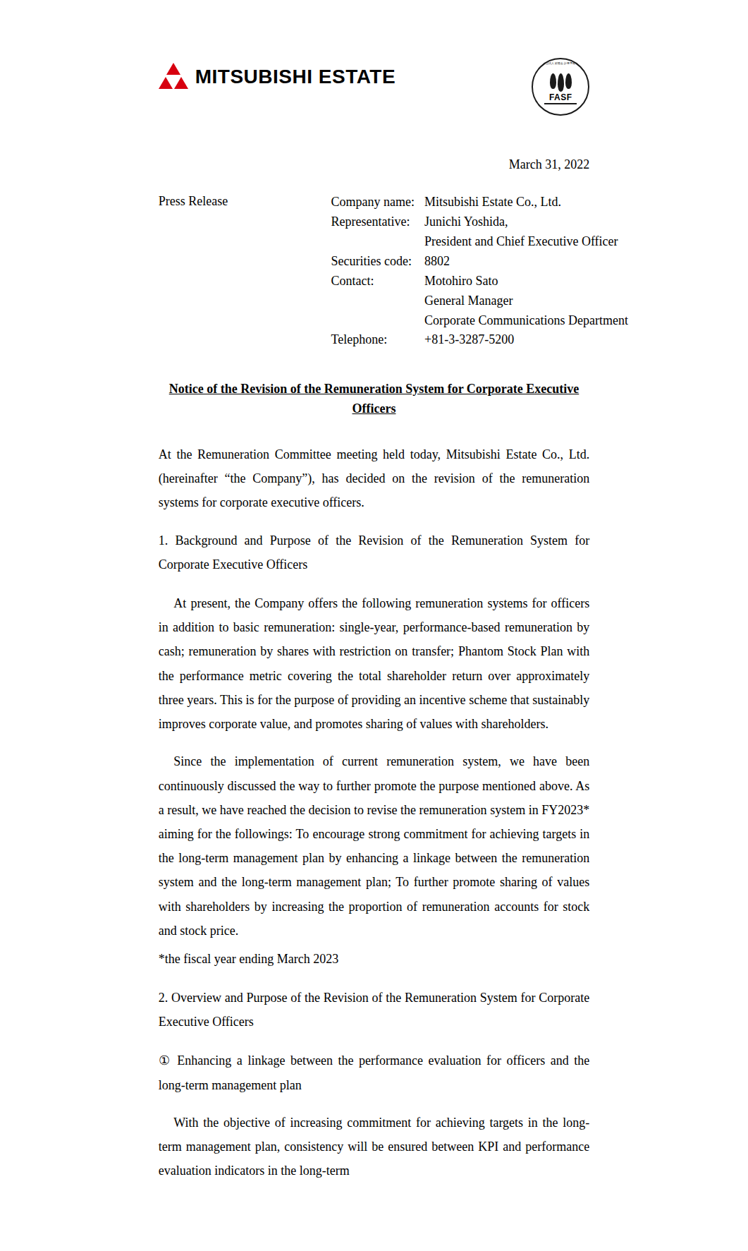MITSUBISHI ESTATE
公益財団法人財務会計基準機構会員
FASF
March 31, 2022
Press Release
| Company name: | Mitsubishi Estate Co., Ltd. |
| Representative: | Junichi Yoshida, |
| | President and Chief Executive Officer |
| Securities code: | 8802 |
| Contact: | Motohiro Sato |
| | General Manager |
| | Corporate Communications Department |
| Telephone: | +81-3-3287-5200 |
Notice of the Revision of the Remuneration System for Corporate Executive Officers
At the Remuneration Committee meeting held today, Mitsubishi Estate Co., Ltd. (hereinafter “the Company”), has decided on the revision of the remuneration systems for corporate executive officers.
1. Background and Purpose of the Revision of the Remuneration System for Corporate Executive Officers
At present, the Company offers the following remuneration systems for officers in addition to basic remuneration: single-year, performance-based remuneration by cash; remuneration by shares with restriction on transfer; Phantom Stock Plan with the performance metric covering the total shareholder return over approximately three years. This is for the purpose of providing an incentive scheme that sustainably improves corporate value, and promotes sharing of values with shareholders.
Since the implementation of current remuneration system, we have been continuously discussed the way to further promote the purpose mentioned above. As a result, we have reached the decision to revise the remuneration system in FY2023* aiming for the followings: To encourage strong commitment for achieving targets in the long-term management plan by enhancing a linkage between the remuneration system and the long-term management plan; To further promote sharing of values with shareholders by increasing the proportion of remuneration accounts for stock and stock price.
*the fiscal year ending March 2023
2. Overview and Purpose of the Revision of the Remuneration System for Corporate Executive Officers
① Enhancing a linkage between the performance evaluation for officers and the long-term management plan
With the objective of increasing commitment for achieving targets in the long-term management plan, consistency will be ensured between KPI and performance evaluation indicators in the long-term